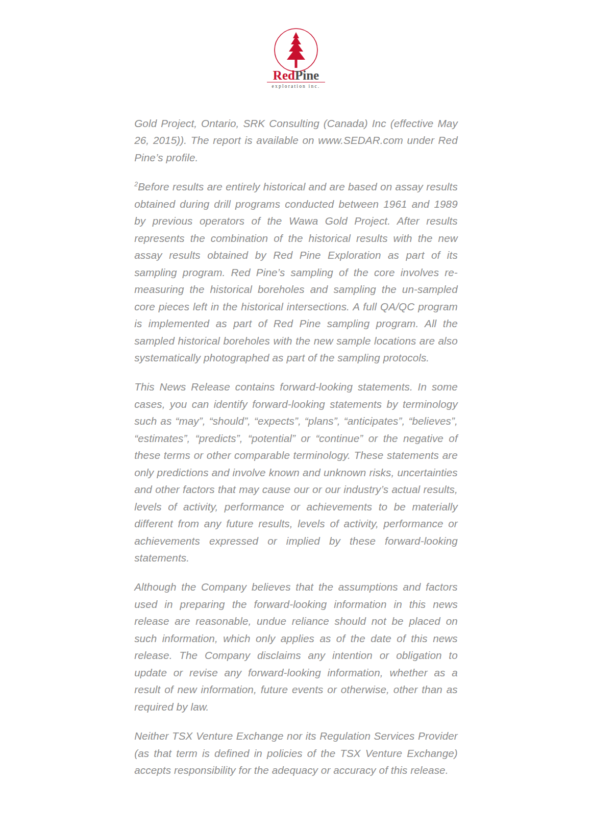RedPine exploration inc.
Gold Project, Ontario, SRK Consulting (Canada) Inc (effective May 26, 2015)). The report is available on www.SEDAR.com under Red Pine’s profile.
2Before results are entirely historical and are based on assay results obtained during drill programs conducted between 1961 and 1989 by previous operators of the Wawa Gold Project. After results represents the combination of the historical results with the new assay results obtained by Red Pine Exploration as part of its sampling program. Red Pine’s sampling of the core involves re-measuring the historical boreholes and sampling the un-sampled core pieces left in the historical intersections. A full QA/QC program is implemented as part of Red Pine sampling program. All the sampled historical boreholes with the new sample locations are also systematically photographed as part of the sampling protocols.
This News Release contains forward-looking statements. In some cases, you can identify forward-looking statements by terminology such as “may”, “should”, “expects”, “plans”, “anticipates”, “believes”, “estimates”, “predicts”, “potential” or “continue” or the negative of these terms or other comparable terminology. These statements are only predictions and involve known and unknown risks, uncertainties and other factors that may cause our or our industry’s actual results, levels of activity, performance or achievements to be materially different from any future results, levels of activity, performance or achievements expressed or implied by these forward-looking statements.
Although the Company believes that the assumptions and factors used in preparing the forward-looking information in this news release are reasonable, undue reliance should not be placed on such information, which only applies as of the date of this news release. The Company disclaims any intention or obligation to update or revise any forward-looking information, whether as a result of new information, future events or otherwise, other than as required by law.
Neither TSX Venture Exchange nor its Regulation Services Provider (as that term is defined in policies of the TSX Venture Exchange) accepts responsibility for the adequacy or accuracy of this release.